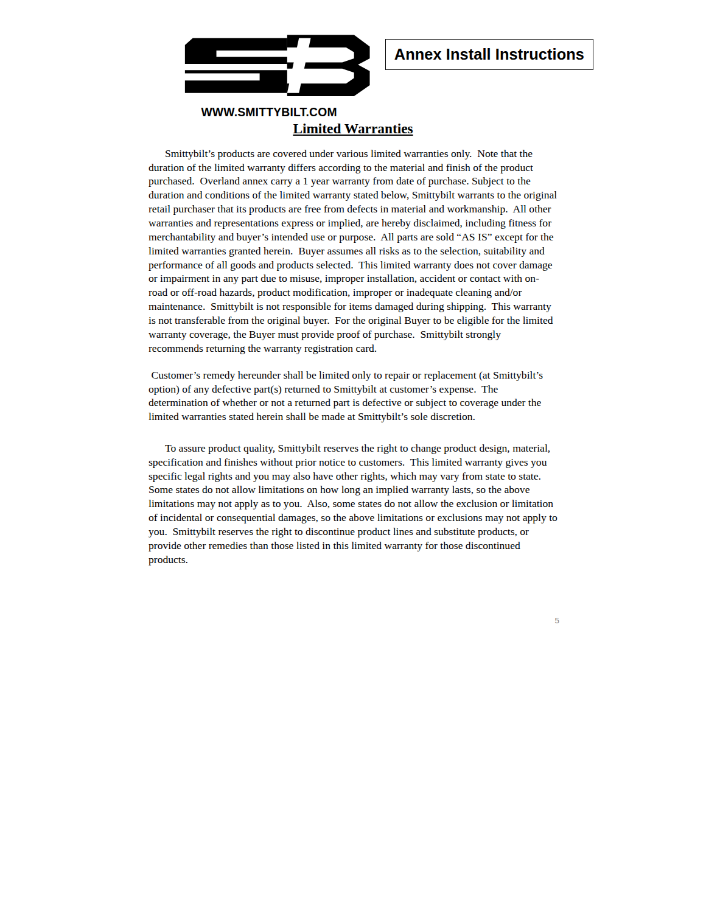WWW.SMITTYBILT.COM
Annex Install Instructions
Limited Warranties
Smittybilt’s products are covered under various limited warranties only. Note that the duration of the limited warranty differs according to the material and finish of the product purchased. Overland annex carry a 1 year warranty from date of purchase. Subject to the duration and conditions of the limited warranty stated below, Smittybilt warrants to the original retail purchaser that its products are free from defects in material and workmanship. All other warranties and representations express or implied, are hereby disclaimed, including fitness for merchantability and buyer’s intended use or purpose. All parts are sold “AS IS” except for the limited warranties granted herein. Buyer assumes all risks as to the selection, suitability and performance of all goods and products selected. This limited warranty does not cover damage or impairment in any part due to misuse, improper installation, accident or contact with on-road or off-road hazards, product modification, improper or inadequate cleaning and/or maintenance. Smittybilt is not responsible for items damaged during shipping. This warranty is not transferable from the original buyer. For the original Buyer to be eligible for the limited warranty coverage, the Buyer must provide proof of purchase. Smittybilt strongly recommends returning the warranty registration card.
Customer’s remedy hereunder shall be limited only to repair or replacement (at Smittybilt’s option) of any defective part(s) returned to Smittybilt at customer’s expense. The determination of whether or not a returned part is defective or subject to coverage under the limited warranties stated herein shall be made at Smittybilt’s sole discretion.
To assure product quality, Smittybilt reserves the right to change product design, material, specification and finishes without prior notice to customers. This limited warranty gives you specific legal rights and you may also have other rights, which may vary from state to state. Some states do not allow limitations on how long an implied warranty lasts, so the above limitations may not apply as to you. Also, some states do not allow the exclusion or limitation of incidental or consequential damages, so the above limitations or exclusions may not apply to you. Smittybilt reserves the right to discontinue product lines and substitute products, or provide other remedies than those listed in this limited warranty for those discontinued products.
5